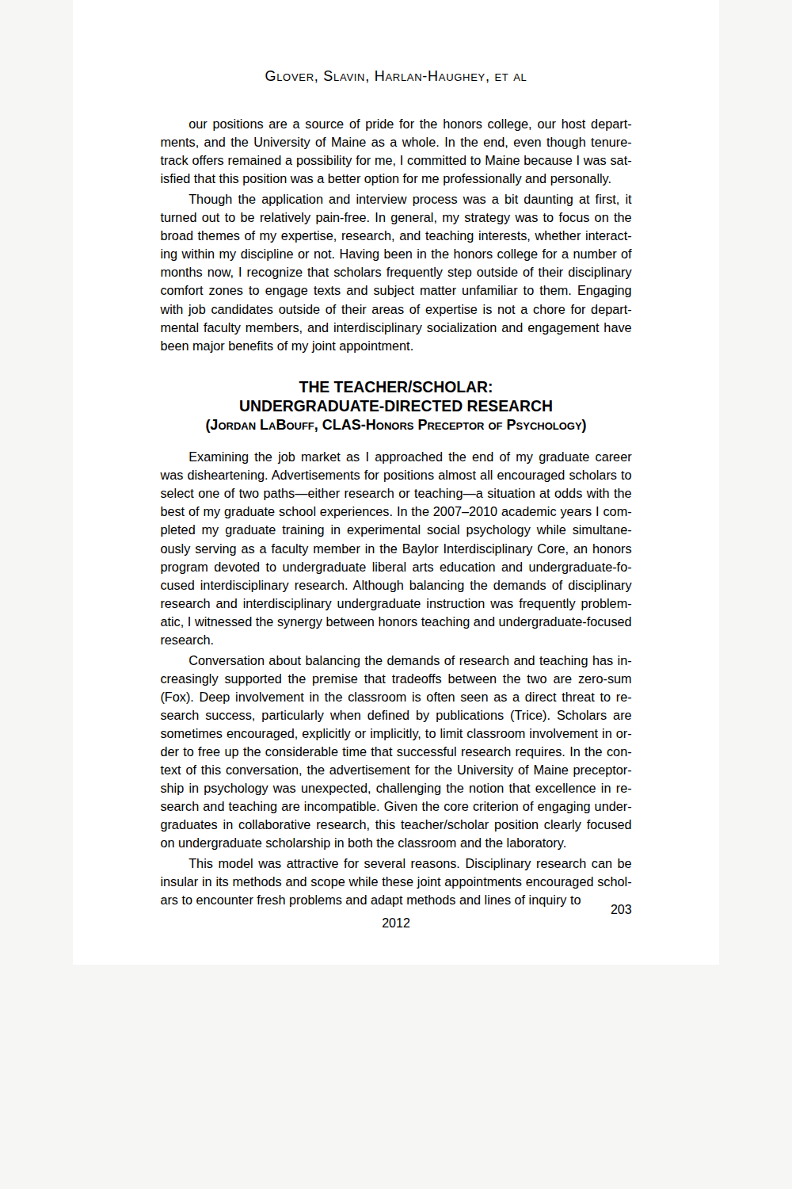Glover, Slavin, Harlan-Haughey, et al
our positions are a source of pride for the honors college, our host departments, and the University of Maine as a whole. In the end, even though tenure-track offers remained a possibility for me, I committed to Maine because I was satisfied that this position was a better option for me professionally and personally.
Though the application and interview process was a bit daunting at first, it turned out to be relatively pain-free. In general, my strategy was to focus on the broad themes of my expertise, research, and teaching interests, whether interacting within my discipline or not. Having been in the honors college for a number of months now, I recognize that scholars frequently step outside of their disciplinary comfort zones to engage texts and subject matter unfamiliar to them. Engaging with job candidates outside of their areas of expertise is not a chore for departmental faculty members, and interdisciplinary socialization and engagement have been major benefits of my joint appointment.
The Teacher/Scholar:
Undergraduate-Directed Research(Jordan LaBouff, CLAS-Honors Preceptor of Psychology)
Examining the job market as I approached the end of my graduate career was disheartening. Advertisements for positions almost all encouraged scholars to select one of two paths—either research or teaching—a situation at odds with the best of my graduate school experiences. In the 2007–2010 academic years I completed my graduate training in experimental social psychology while simultaneously serving as a faculty member in the Baylor Interdisciplinary Core, an honors program devoted to undergraduate liberal arts education and undergraduate-focused interdisciplinary research. Although balancing the demands of disciplinary research and interdisciplinary undergraduate instruction was frequently problematic, I witnessed the synergy between honors teaching and undergraduate-focused research.
Conversation about balancing the demands of research and teaching has increasingly supported the premise that tradeoffs between the two are zero-sum (Fox). Deep involvement in the classroom is often seen as a direct threat to research success, particularly when defined by publications (Trice). Scholars are sometimes encouraged, explicitly or implicitly, to limit classroom involvement in order to free up the considerable time that successful research requires. In the context of this conversation, the advertisement for the University of Maine preceptorship in psychology was unexpected, challenging the notion that excellence in research and teaching are incompatible. Given the core criterion of engaging undergraduates in collaborative research, this teacher/scholar position clearly focused on undergraduate scholarship in both the classroom and the laboratory.
This model was attractive for several reasons. Disciplinary research can be insular in its methods and scope while these joint appointments encouraged scholars to encounter fresh problems and adapt methods and lines of inquiry to
2012
203